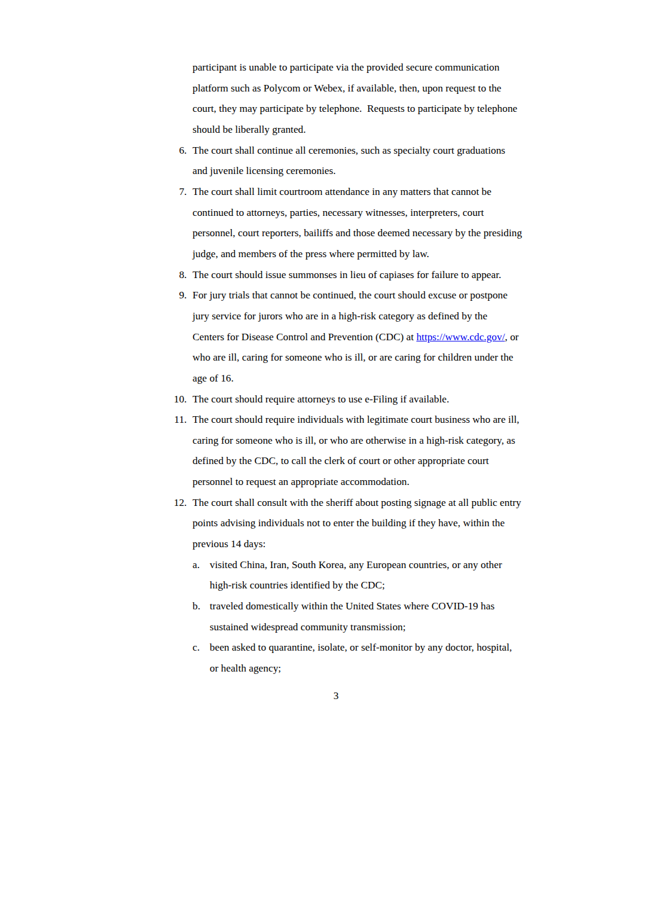participant is unable to participate via the provided secure communication platform such as Polycom or Webex, if available, then, upon request to the court, they may participate by telephone. Requests to participate by telephone should be liberally granted.
The court shall continue all ceremonies, such as specialty court graduations and juvenile licensing ceremonies.
The court shall limit courtroom attendance in any matters that cannot be continued to attorneys, parties, necessary witnesses, interpreters, court personnel, court reporters, bailiffs and those deemed necessary by the presiding judge, and members of the press where permitted by law.
The court should issue summonses in lieu of capiases for failure to appear.
For jury trials that cannot be continued, the court should excuse or postpone jury service for jurors who are in a high-risk category as defined by the Centers for Disease Control and Prevention (CDC) at https://www.cdc.gov/, or who are ill, caring for someone who is ill, or are caring for children under the age of 16.
The court should require attorneys to use e-Filing if available.
The court should require individuals with legitimate court business who are ill, caring for someone who is ill, or who are otherwise in a high-risk category, as defined by the CDC, to call the clerk of court or other appropriate court personnel to request an appropriate accommodation.
The court shall consult with the sheriff about posting signage at all public entry points advising individuals not to enter the building if they have, within the previous 14 days:
visited China, Iran, South Korea, any European countries, or any other high-risk countries identified by the CDC;
traveled domestically within the United States where COVID-19 has sustained widespread community transmission;
been asked to quarantine, isolate, or self-monitor by any doctor, hospital, or health agency;
3